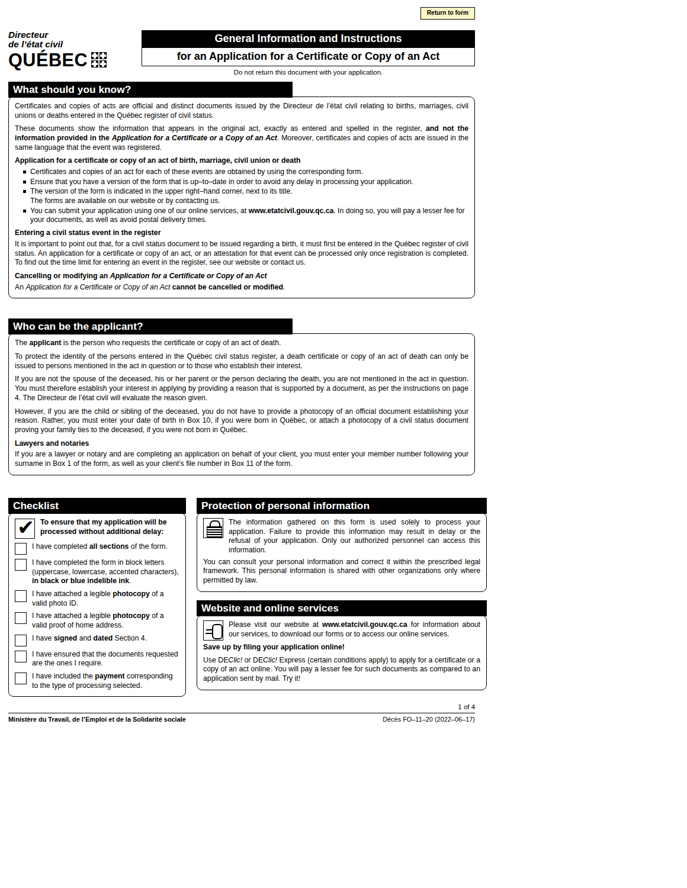Return to form
Directeur
de l’état civil
QUÉBEC
General Information and Instructions
for an Application for a Certificate or Copy of an Act
Do not return this document with your application.
What should you know?
Certificates and copies of acts are official and distinct documents issued by the Directeur de l’état civil relating to births, marriages, civil unions or deaths entered in the Québec register of civil status.
These documents show the information that appears in the original act, exactly as entered and spelled in the register, and not the information provided in the Application for a Certificate or a Copy of an Act. Moreover, certificates and copies of acts are issued in the same language that the event was registered.
Application for a certificate or copy of an act of birth, marriage, civil union or death
Certificates and copies of an act for each of these events are obtained by using the corresponding form.
Ensure that you have a version of the form that is up–to–date in order to avoid any delay in processing your application.
The version of the form is indicated in the upper right–hand corner, next to its title.The forms are available on our website or by contacting us.
You can submit your application using one of our online services, at www.etatcivil.gouv.qc.ca. In doing so, you will pay a lesser fee for your documents, as well as avoid postal delivery times.
Entering a civil status event in the register
It is important to point out that, for a civil status document to be issued regarding a birth, it must first be entered in the Québec register of civil status. An application for a certificate or copy of an act, or an attestation for that event can be processed only once registration is completed. To find out the time limit for entering an event in the register, see our website or contact us.
Cancelling or modifying an Application for a Certificate or Copy of an Act
An Application for a Certificate or Copy of an Act cannot be cancelled or modified.
Who can be the applicant?
The applicant is the person who requests the certificate or copy of an act of death.
To protect the identity of the persons entered in the Québec civil status register, a death certificate or copy of an act of death can only be issued to persons mentioned in the act in question or to those who establish their interest.
If you are not the spouse of the deceased, his or her parent or the person declaring the death, you are not mentioned in the act in question. You must therefore establish your interest in applying by providing a reason that is supported by a document, as per the instructions on page 4. The Directeur de l’état civil will evaluate the reason given.
However, if you are the child or sibling of the deceased, you do not have to provide a photocopy of an official document establishing your reason. Rather, you must enter your date of birth in Box 10, if you were born in Québec, or attach a photocopy of a civil status document proving your family ties to the deceased, if you were not born in Québec.
Lawyers and notaries
If you are a lawyer or notary and are completing an application on behalf of your client, you must enter your member number following your surname in Box 1 of the form, as well as your client’s file number in Box 11 of the form.
Checklist
To ensure that my application will be processed without additional delay:
I have completed all sections of the form.
I have completed the form in block letters (uppercase, lowercase, accented characters), in black or blue indelible ink.
I have attached a legible photocopy of a valid photo ID.
I have attached a legible photocopy of a valid proof of home address.
I have signed and dated Section 4.
I have ensured that the documents requested are the ones I require.
I have included the payment corresponding to the type of processing selected.
Protection of personal information
The information gathered on this form is used solely to process your application. Failure to provide this information may result in delay or the refusal of your application. Only our authorized personnel can access this information.
You can consult your personal information and correct it within the prescribed legal framework. This personal information is shared with other organizations only where permitted by law.
Website and online services
Please visit our website at www.etatcivil.gouv.qc.ca for information about our services, to download our forms or to access our online services.
Save up by filing your application online!
Use DEClic! or DEClic! Express (certain conditions apply) to apply for a certificate or a copy of an act online. You will pay a lesser fee for such documents as compared to an application sent by mail. Try it!
1 of 4
Ministère du Travail, de l’Emploi et de la Solidarité sociale
Décès FO–11–20 (2022–06–17)